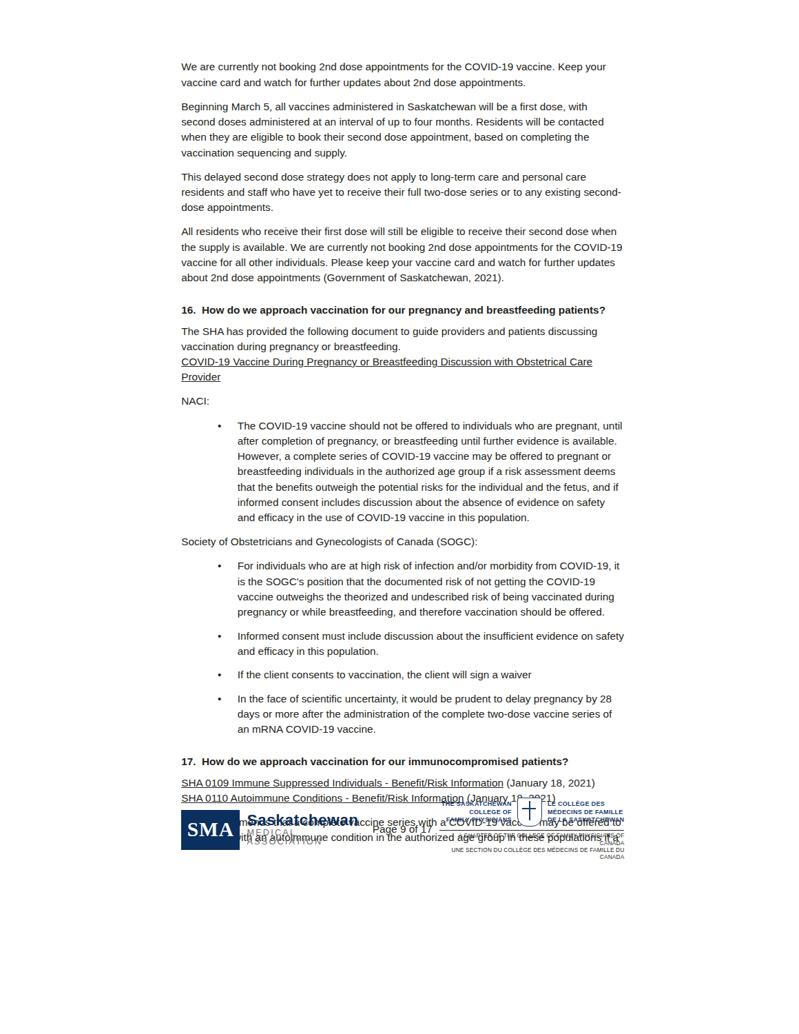We are currently not booking 2nd dose appointments for the COVID-19 vaccine. Keep your vaccine card and watch for further updates about 2nd dose appointments.
Beginning March 5, all vaccines administered in Saskatchewan will be a first dose, with second doses administered at an interval of up to four months. Residents will be contacted when they are eligible to book their second dose appointment, based on completing the vaccination sequencing and supply.
This delayed second dose strategy does not apply to long-term care and personal care residents and staff who have yet to receive their full two-dose series or to any existing second-dose appointments.
All residents who receive their first dose will still be eligible to receive their second dose when the supply is available. We are currently not booking 2nd dose appointments for the COVID-19 vaccine for all other individuals. Please keep your vaccine card and watch for further updates about 2nd dose appointments (Government of Saskatchewan, 2021).
16. How do we approach vaccination for our pregnancy and breastfeeding patients?
The SHA has provided the following document to guide providers and patients discussing vaccination during pregnancy or breastfeeding.
COVID-19 Vaccine During Pregnancy or Breastfeeding Discussion with Obstetrical Care Provider
NACI:
The COVID-19 vaccine should not be offered to individuals who are pregnant, until after completion of pregnancy, or breastfeeding until further evidence is available. However, a complete series of COVID-19 vaccine may be offered to pregnant or breastfeeding individuals in the authorized age group if a risk assessment deems that the benefits outweigh the potential risks for the individual and the fetus, and if informed consent includes discussion about the absence of evidence on safety and efficacy in the use of COVID-19 vaccine in this population.
Society of Obstetricians and Gynecologists of Canada (SOGC):
For individuals who are at high risk of infection and/or morbidity from COVID-19, it is the SOGC's position that the documented risk of not getting the COVID-19 vaccine outweighs the theorized and undescribed risk of being vaccinated during pregnancy or while breastfeeding, and therefore vaccination should be offered.
Informed consent must include discussion about the insufficient evidence on safety and efficacy in this population.
If the client consents to vaccination, the client will sign a waiver
In the face of scientific uncertainty, it would be prudent to delay pregnancy by 28 days or more after the administration of the complete two-dose vaccine series of an mRNA COVID-19 vaccine.
17. How do we approach vaccination for our immunocompromised patients?
SHA 0109 Immune Suppressed Individuals - Benefit/Risk Information (January 18, 2021)
SHA 0110 Autoimmune Conditions - Benefit/Risk Information (January 18, 2021)
NACI recommends that a complete vaccine series with a COVID-19 vaccine may be offered to individuals with an autoimmune condition in the authorized age group in these populations if a
SMA
Saskatchewan
MEDICAL ASSOCIATION
Page 9 of 17
THE SASKATCHEWAN
COLLEGE OF
FAMILY PHYSICIANS
LE COLLÈGE DES
MÉDECINS DE FAMILLE
DE LA SASKATCHEWAN
A CHAPTER OF THE COLLEGE OF FAMILY PHYSICIANS OF CANADA
UNE SECTION DU COLLÈGE DES MÉDECINS DE FAMILLE DU CANADA